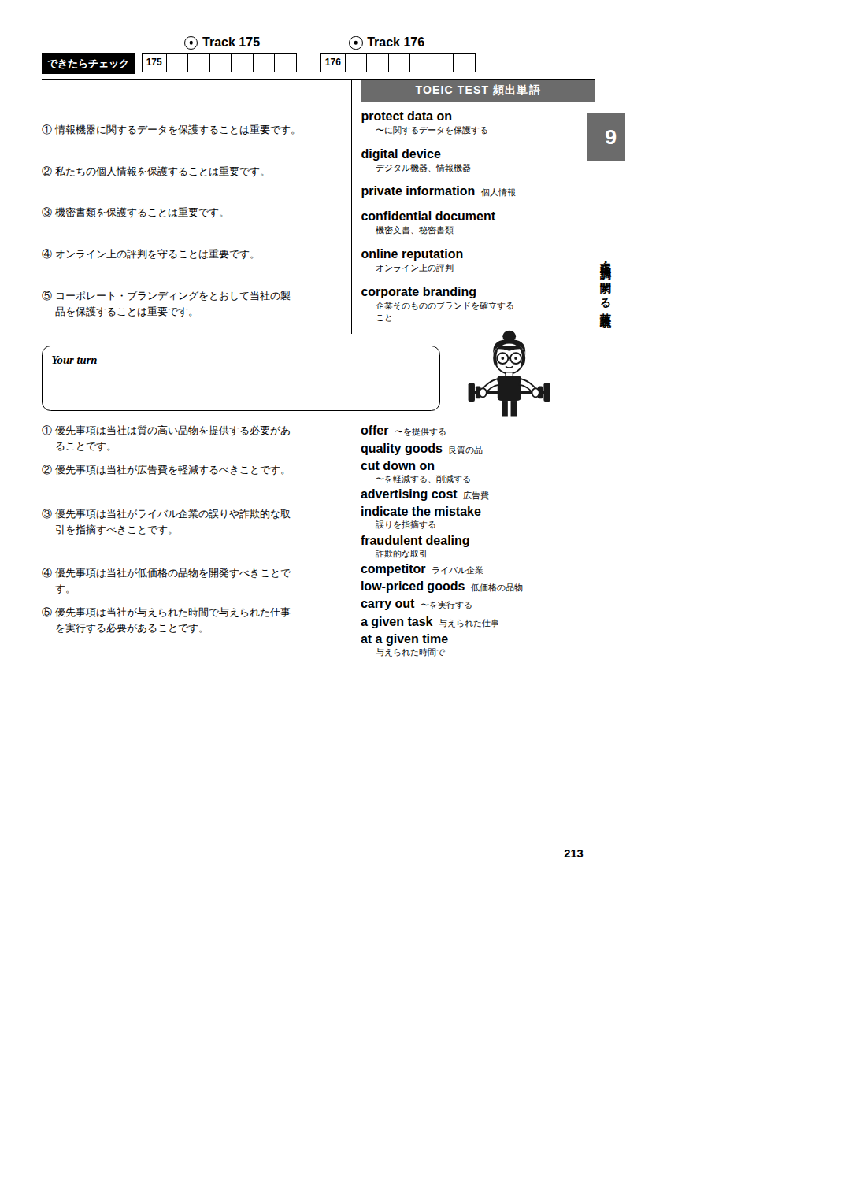9章
主張・強調に関する英語表現
Track 175 Track 176
できたらチェック 175 176
| ① 情報機器に関するデータを保護することは重要です。 ② 私たちの個人情報を保護することは重要です。 ③ 機密書類を保護することは重要です。 ④ オンライン上の評判を守ることは重要です。 ⑤ コーポレート・ブランディングをとおして当社の製 品を保護することは重要です。 | TOEIC TEST 頻出単語 protect data on 〜に関するデータを保護する digital device デジタル機器、情報機器 private information 個人情報 confidential document 機密文書、秘密書類 online reputation オンライン上の評判 corporate branding 企業そのもののブランドを確立する こと |
Your turn
| ① 優先事項は当社は質の高い品物を提供する必要があ ることです。 ② 優先事項は当社が広告費を軽減するべきことです。 ③ 優先事項は当社がライバル企業の誤りや詐欺的な取 引を指摘すべきことです。 ④ 優先事項は当社が低価格の品物を開発すべきことで す。 ⑤ 優先事項は当社が与えられた時間で与えられた仕事 を実行する必要があることです。 | offer 〜を提供する quality goods 良質の品 cut down on 〜を軽減する、削減する advertising cost 広告費 indicate the mistake 誤りを指摘する fraudulent dealing 詐欺的な取引 competitor ライバル企業 low-priced goods 低価格の品物 carry out 〜を実行する a given task 与えられた仕事 at a given time 与えられた時間で |
213